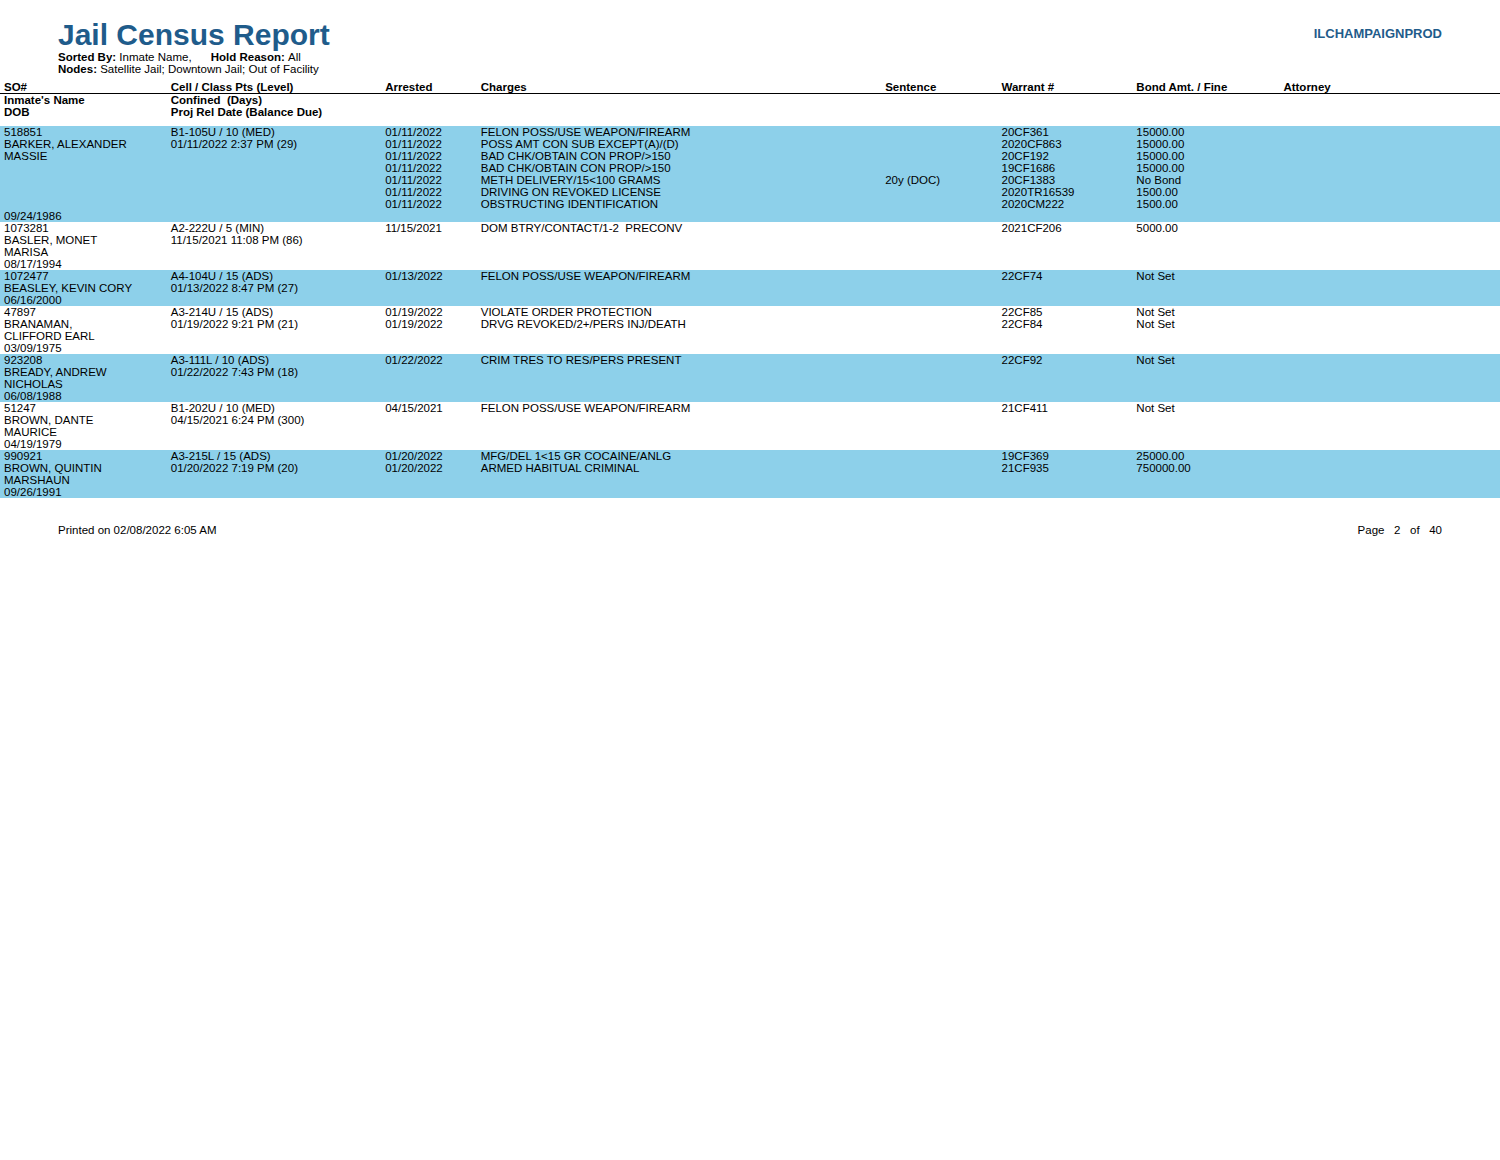ILCHAMPAIGNPROD
Jail Census Report
Sorted By: Inmate Name, Hold Reason: All
Nodes: Satellite Jail; Downtown Jail; Out of Facility
| SO# | Cell / Class Pts (Level) | Arrested | Charges | Sentence | Warrant # | Bond Amt. / Fine | Attorney |
| --- | --- | --- | --- | --- | --- | --- | --- |
| Inmate's Name | Confined (Days) | | | | | | |
| DOB | Proj Rel Date (Balance Due) | | | | | | |
| 518851 | B1-105U / 10 (MED) | 01/11/2022 | FELON POSS/USE WEAPON/FIREARM | | 20CF361 | 15000.00 | |
| BARKER, ALEXANDER | 01/11/2022 2:37 PM (29) | 01/11/2022 | POSS AMT CON SUB EXCEPT(A)/(D) | | 2020CF863 | 15000.00 | |
| MASSIE | | 01/11/2022 | BAD CHK/OBTAIN CON PROP/>150 | | 20CF192 | 15000.00 | |
| | | 01/11/2022 | BAD CHK/OBTAIN CON PROP/>150 | | 19CF1686 | 15000.00 | |
| | | 01/11/2022 | METH DELIVERY/15<100 GRAMS | 20y (DOC) | 20CF1383 | No Bond | |
| | | 01/11/2022 | DRIVING ON REVOKED LICENSE | | 2020TR16539 | 1500.00 | |
| | | 01/11/2022 | OBSTRUCTING IDENTIFICATION | | 2020CM222 | 1500.00 | |
| 09/24/1986 | | | | | | | |
| 1073281 | A2-222U / 5 (MIN) | 11/15/2021 | DOM BTRY/CONTACT/1-2 PRECONV | | 2021CF206 | 5000.00 | |
| BASLER, MONET | 11/15/2021 11:08 PM (86) | | | | | | |
| MARISA | | | | | | | |
| 08/17/1994 | | | | | | | |
| 1072477 | A4-104U / 15 (ADS) | 01/13/2022 | FELON POSS/USE WEAPON/FIREARM | | 22CF74 | Not Set | |
| BEASLEY, KEVIN CORY | 01/13/2022 8:47 PM (27) | | | | | | |
| 06/16/2000 | | | | | | | |
| 47897 | A3-214U / 15 (ADS) | 01/19/2022 | VIOLATE ORDER PROTECTION | | 22CF85 | Not Set | |
| BRANAMAN, | 01/19/2022 9:21 PM (21) | 01/19/2022 | DRVG REVOKED/2+/PERS INJ/DEATH | | 22CF84 | Not Set | |
| CLIFFORD EARL | | | | | | | |
| 03/09/1975 | | | | | | | |
| 923208 | A3-111L / 10 (ADS) | 01/22/2022 | CRIM TRES TO RES/PERS PRESENT | | 22CF92 | Not Set | |
| BREADY, ANDREW | 01/22/2022 7:43 PM (18) | | | | | | |
| NICHOLAS | | | | | | | |
| 06/08/1988 | | | | | | | |
| 51247 | B1-202U / 10 (MED) | 04/15/2021 | FELON POSS/USE WEAPON/FIREARM | | 21CF411 | Not Set | |
| BROWN, DANTE | 04/15/2021 6:24 PM (300) | | | | | | |
| MAURICE | | | | | | | |
| 04/19/1979 | | | | | | | |
| 990921 | A3-215L / 15 (ADS) | 01/20/2022 | MFG/DEL 1<15 GR COCAINE/ANLG | | 19CF369 | 25000.00 | |
| BROWN, QUINTIN | 01/20/2022 7:19 PM (20) | 01/20/2022 | ARMED HABITUAL CRIMINAL | | 21CF935 | 750000.00 | |
| MARSHAUN | | | | | | | |
| 09/26/1991 | | | | | | | |
Printed on 02/08/2022 6:05 AM
Page 2 of 40